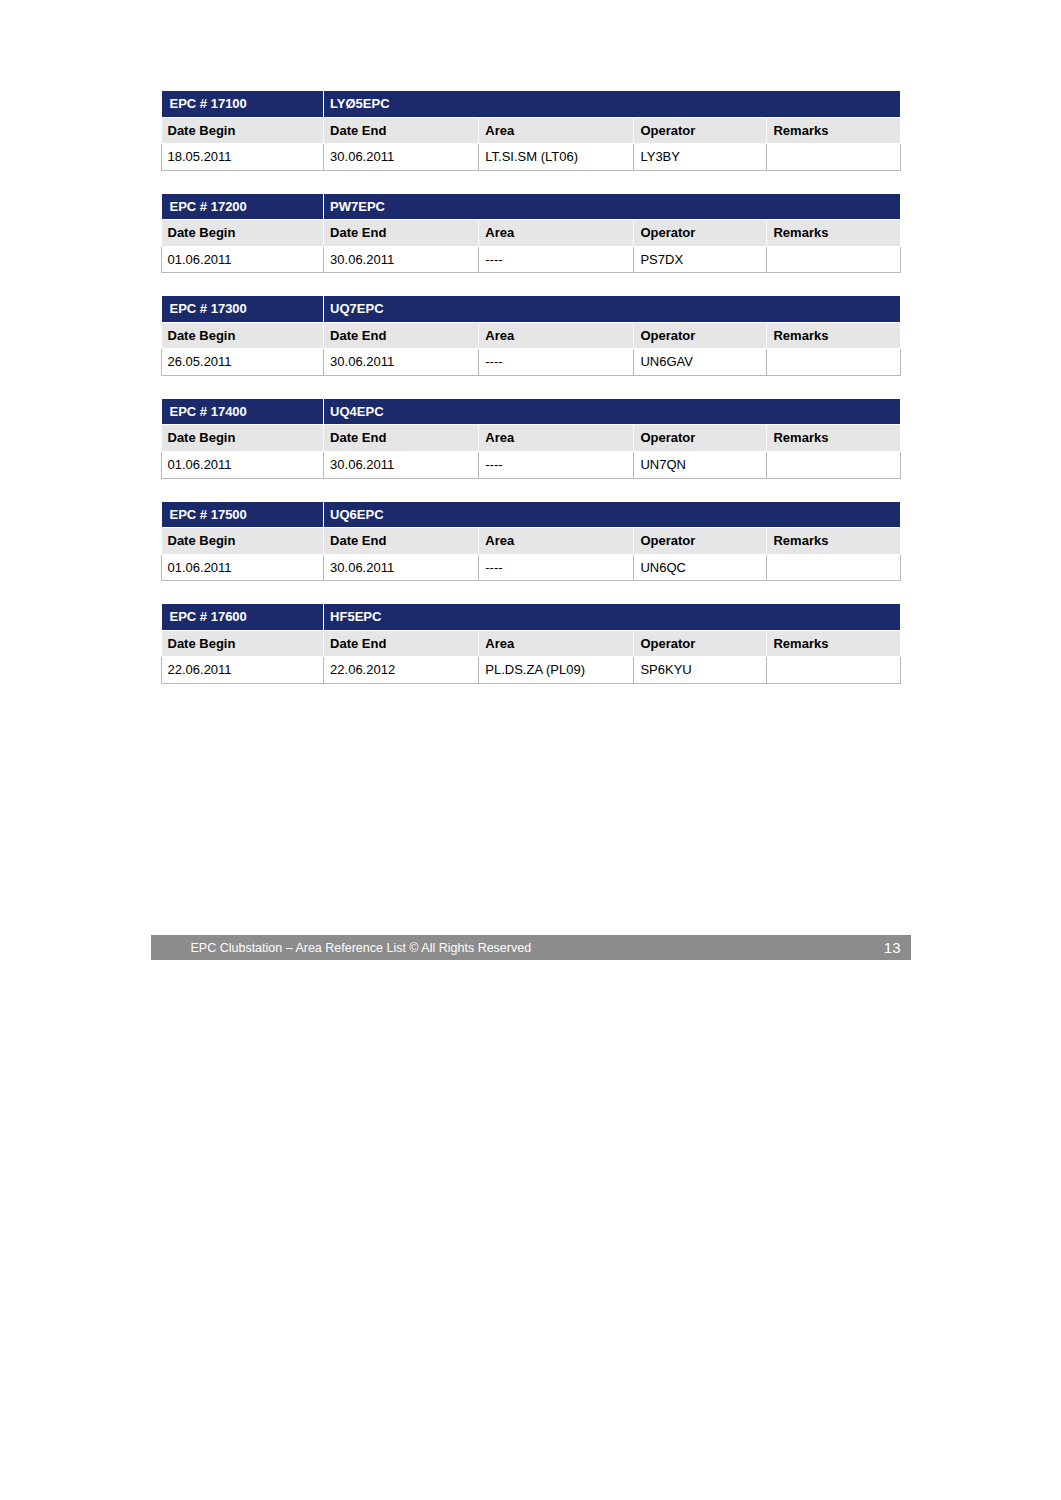| EPC # 17100 | LYØ5EPC |
| --- | --- |
| Date Begin | Date End | Area | Operator | Remarks |
| 18.05.2011 | 30.06.2011 | LT.SI.SM (LT06) | LY3BY | |
| EPC # 17200 | PW7EPC |
| --- | --- |
| Date Begin | Date End | Area | Operator | Remarks |
| 01.06.2011 | 30.06.2011 | ---- | PS7DX | |
| EPC # 17300 | UQ7EPC |
| --- | --- |
| Date Begin | Date End | Area | Operator | Remarks |
| 26.05.2011 | 30.06.2011 | ---- | UN6GAV | |
| EPC # 17400 | UQ4EPC |
| --- | --- |
| Date Begin | Date End | Area | Operator | Remarks |
| 01.06.2011 | 30.06.2011 | ---- | UN7QN | |
| EPC # 17500 | UQ6EPC |
| --- | --- |
| Date Begin | Date End | Area | Operator | Remarks |
| 01.06.2011 | 30.06.2011 | ---- | UN6QC | |
| EPC # 17600 | HF5EPC |
| --- | --- |
| Date Begin | Date End | Area | Operator | Remarks |
| 22.06.2011 | 22.06.2012 | PL.DS.ZA (PL09) | SP6KYU | |
EPC Clubstation – Area Reference List © All Rights Reserved 13